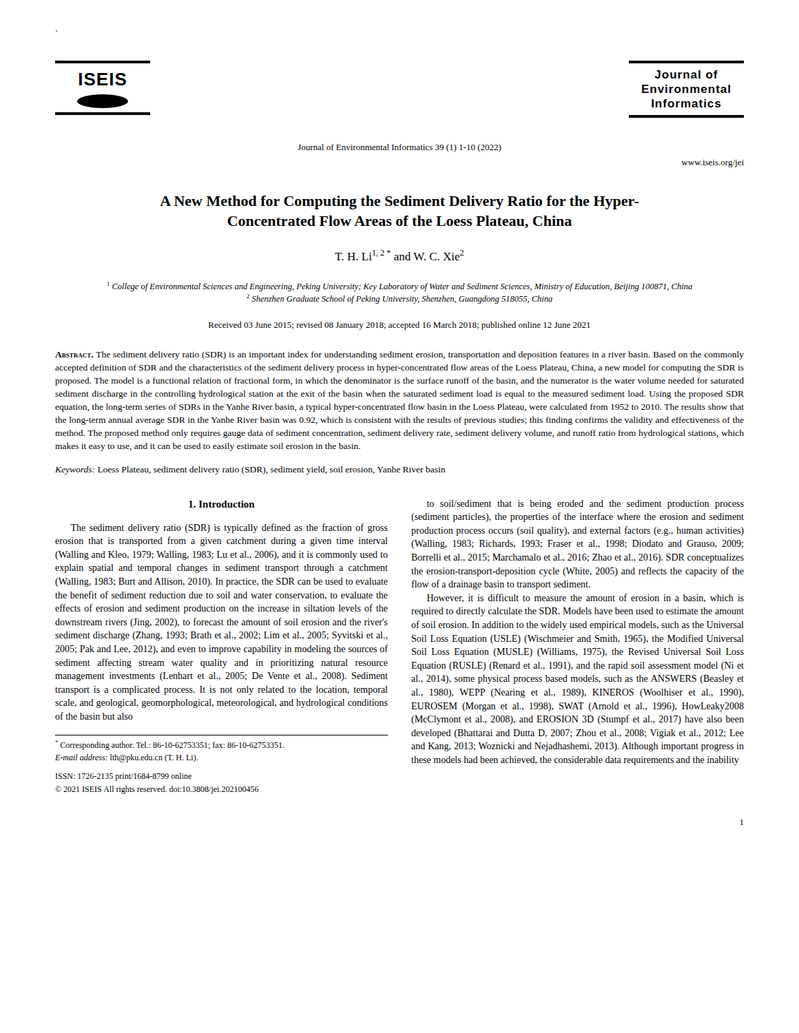`
ISEIS
Journal of
Environmental
Informatics
Journal of Environmental Informatics 39 (1) 1-10 (2022)
www.iseis.org/jei
A New Method for Computing the Sediment Delivery Ratio for the Hyper-
Concentrated Flow Areas of the Loess Plateau, China
T. H. Li1, 2 * and W. C. Xie2
1 College of Environmental Sciences and Engineering, Peking University; Key Laboratory of Water and Sediment Sciences, Ministry of Education, Beijing 100871, China
2 Shenzhen Graduate School of Peking University, Shenzhen, Guangdong 518055, China
Received 03 June 2015; revised 08 January 2018; accepted 16 March 2018; published online 12 June 2021
Abstract. The sediment delivery ratio (SDR) is an important index for understanding sediment erosion, transportation and deposition features in a river basin. Based on the commonly accepted definition of SDR and the characteristics of the sediment delivery process in hyper-concentrated flow areas of the Loess Plateau, China, a new model for computing the SDR is proposed. The model is a functional relation of fractional form, in which the denominator is the surface runoff of the basin, and the numerator is the water volume needed for saturated sediment discharge in the controlling hydrological station at the exit of the basin when the saturated sediment load is equal to the measured sediment load. Using the proposed SDR equation, the long-term series of SDRs in the Yanhe River basin, a typical hyper-concentrated flow basin in the Loess Plateau, were calculated from 1952 to 2010. The results show that the long-term annual average SDR in the Yanhe River basin was 0.92, which is consistent with the results of previous studies; this finding confirms the validity and effectiveness of the method. The proposed method only requires gauge data of sediment concentration, sediment delivery rate, sediment delivery volume, and runoff ratio from hydrological stations, which makes it easy to use, and it can be used to easily estimate soil erosion in the basin.
Keywords: Loess Plateau, sediment delivery ratio (SDR), sediment yield, soil erosion, Yanhe River basin
1. Introduction
The sediment delivery ratio (SDR) is typically defined as the fraction of gross erosion that is transported from a given catchment during a given time interval (Walling and Kleo, 1979; Walling, 1983; Lu et al., 2006), and it is commonly used to explain spatial and temporal changes in sediment transport through a catchment (Walling, 1983; Burt and Allison, 2010). In practice, the SDR can be used to evaluate the benefit of sediment reduction due to soil and water conservation, to evaluate the effects of erosion and sediment production on the increase in siltation levels of the downstream rivers (Jing, 2002), to forecast the amount of soil erosion and the river's sediment discharge (Zhang, 1993; Brath et al., 2002; Lim et al., 2005; Syvitski et al., 2005; Pak and Lee, 2012), and even to improve capability in modeling the sources of sediment affecting stream water quality and in prioritizing natural resource management investments (Lenhart et al., 2005; De Vente et al., 2008). Sediment transport is a complicated process. It is not only related to the location, temporal scale, and geological, geomorphological, meteorological, and hydrological conditions of the basin but also
* Corresponding author. Tel.: 86-10-62753351; fax: 86-10-62753351.
E-mail address: lth@pku.edu.cn (T. H. Li).
ISSN: 1726-2135 print/1684-8799 online
© 2021 ISEIS All rights reserved. doi:10.3808/jei.202100456
to soil/sediment that is being eroded and the sediment production process (sediment particles), the properties of the interface where the erosion and sediment production process occurs (soil quality), and external factors (e.g., human activities) (Walling, 1983; Richards, 1993; Fraser et al., 1998; Diodato and Grauso, 2009; Borrelli et al., 2015; Marchamalo et al., 2016; Zhao et al., 2016). SDR conceptualizes the erosion-transport-deposition cycle (White, 2005) and reflects the capacity of the flow of a drainage basin to transport sediment.
However, it is difficult to measure the amount of erosion in a basin, which is required to directly calculate the SDR. Models have been used to estimate the amount of soil erosion. In addition to the widely used empirical models, such as the Universal Soil Loss Equation (USLE) (Wischmeier and Smith, 1965), the Modified Universal Soil Loss Equation (MUSLE) (Williams, 1975), the Revised Universal Soil Loss Equation (RUSLE) (Renard et al., 1991), and the rapid soil assessment model (Ni et al., 2014), some physical process based models, such as the ANSWERS (Beasley et al., 1980), WEPP (Nearing et al., 1989), KINEROS (Woolhiser et al., 1990), EUROSEM (Morgan et al., 1998), SWAT (Arnold et al., 1996), HowLeaky2008 (McClymont et al., 2008), and EROSION 3D (Stumpf et al., 2017) have also been developed (Bhattarai and Dutta D, 2007; Zhou et al., 2008; Vigiak et al., 2012; Lee and Kang, 2013; Woznicki and Nejadhashemi, 2013). Although important progress in these models had been achieved, the considerable data requirements and the inability
1